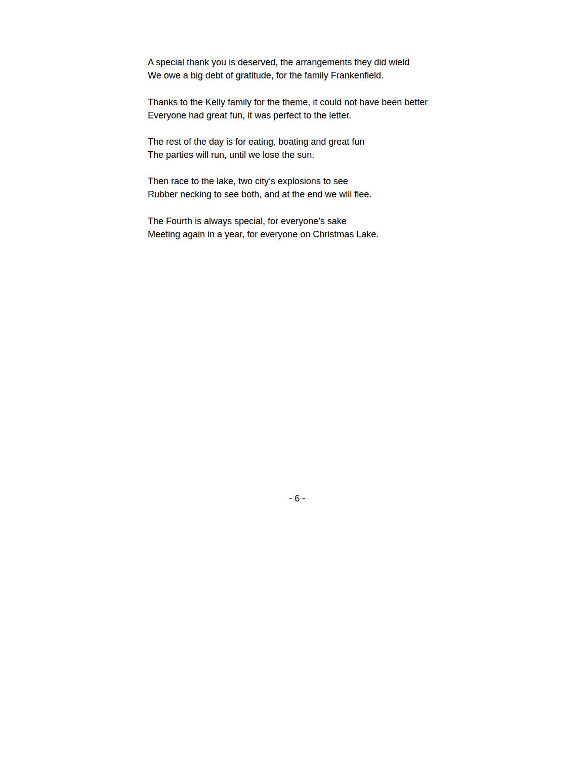A special thank you is deserved, the arrangements they did wield
We owe a big debt of gratitude, for the family Frankenfield.
Thanks to the Kelly family for the theme, it could not have been better
Everyone had great fun, it was perfect to the letter.
The rest of the day is for eating, boating and great fun
The parties will run, until we lose the sun.
Then race to the lake, two city’s explosions to see
Rubber necking to see both, and at the end we will flee.
The Fourth is always special, for everyone’s sake
Meeting again in a year, for everyone on Christmas Lake.
- 6 -